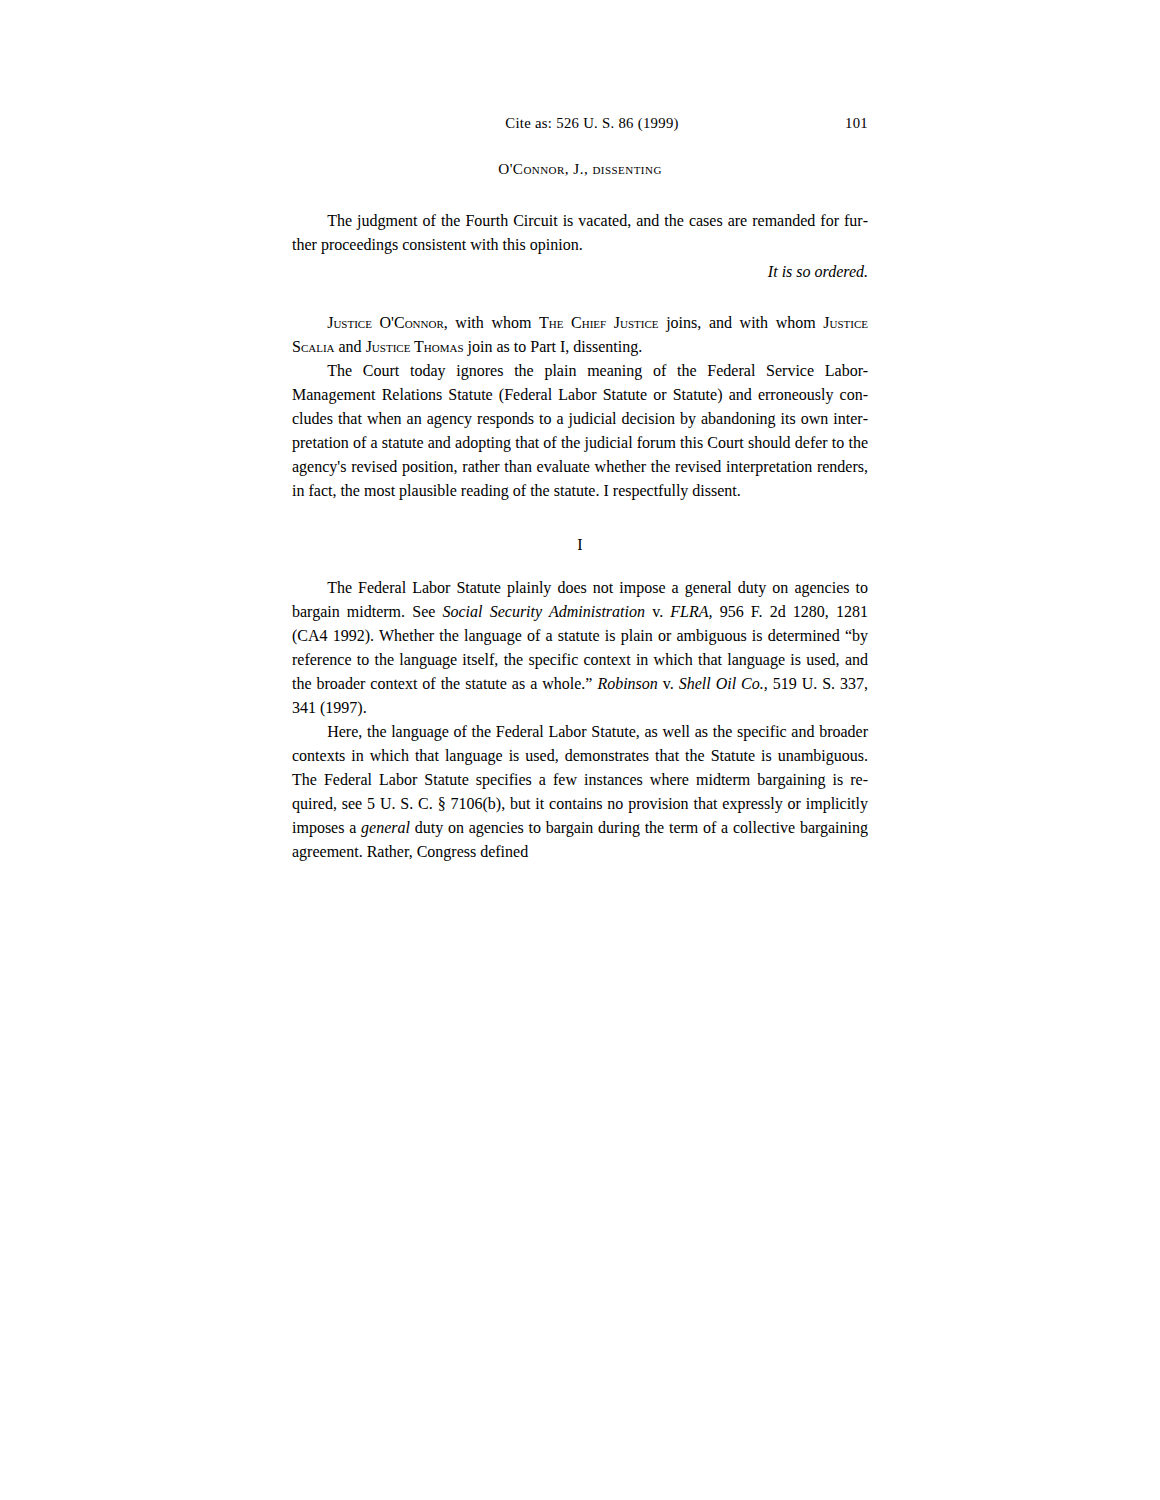Cite as: 526 U. S. 86 (1999) 101
O'Connor, J., dissenting
The judgment of the Fourth Circuit is vacated, and the cases are remanded for further proceedings consistent with this opinion.
It is so ordered.
Justice O'Connor, with whom The Chief Justice joins, and with whom Justice Scalia and Justice Thomas join as to Part I, dissenting.
The Court today ignores the plain meaning of the Federal Service Labor-Management Relations Statute (Federal Labor Statute or Statute) and erroneously concludes that when an agency responds to a judicial decision by abandoning its own interpretation of a statute and adopting that of the judicial forum this Court should defer to the agency's revised position, rather than evaluate whether the revised interpretation renders, in fact, the most plausible reading of the statute. I respectfully dissent.
I
The Federal Labor Statute plainly does not impose a general duty on agencies to bargain midterm. See Social Security Administration v. FLRA, 956 F. 2d 1280, 1281 (CA4 1992). Whether the language of a statute is plain or ambiguous is determined “by reference to the language itself, the specific context in which that language is used, and the broader context of the statute as a whole.” Robinson v. Shell Oil Co., 519 U. S. 337, 341 (1997).
Here, the language of the Federal Labor Statute, as well as the specific and broader contexts in which that language is used, demonstrates that the Statute is unambiguous. The Federal Labor Statute specifies a few instances where midterm bargaining is required, see 5 U. S. C. § 7106(b), but it contains no provision that expressly or implicitly imposes a general duty on agencies to bargain during the term of a collective bargaining agreement. Rather, Congress defined